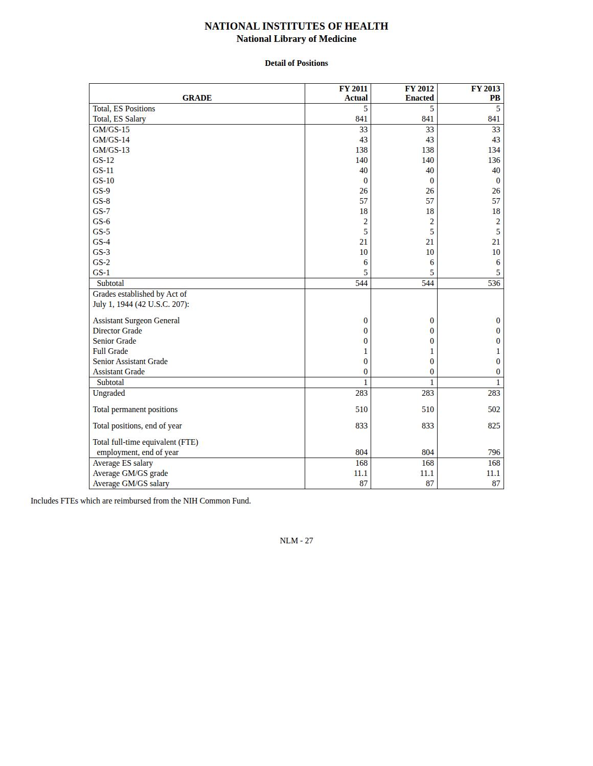NATIONAL INSTITUTES OF HEALTH
National Library of Medicine
Detail of Positions
| | FY 2011 | FY 2012 | FY 2013 |
| --- | --- | --- | --- |
| GRADE | Actual | Enacted | PB |
| Total, ES Positions | 5 | 5 | 5 |
| Total, ES Salary | 841 | 841 | 841 |
| GM/GS-15 | 33 | 33 | 33 |
| GM/GS-14 | 43 | 43 | 43 |
| GM/GS-13 | 138 | 138 | 134 |
| GS-12 | 140 | 140 | 136 |
| GS-11 | 40 | 40 | 40 |
| GS-10 | 0 | 0 | 0 |
| GS-9 | 26 | 26 | 26 |
| GS-8 | 57 | 57 | 57 |
| GS-7 | 18 | 18 | 18 |
| GS-6 | 2 | 2 | 2 |
| GS-5 | 5 | 5 | 5 |
| GS-4 | 21 | 21 | 21 |
| GS-3 | 10 | 10 | 10 |
| GS-2 | 6 | 6 | 6 |
| GS-1 | 5 | 5 | 5 |
| Subtotal | 544 | 544 | 536 |
| Grades established by Act of | | | |
| July 1, 1944 (42 U.S.C. 207): | | | |
| Assistant Surgeon General | 0 | 0 | 0 |
| Director Grade | 0 | 0 | 0 |
| Senior Grade | 0 | 0 | 0 |
| Full Grade | 1 | 1 | 1 |
| Senior Assistant Grade | 0 | 0 | 0 |
| Assistant Grade | 0 | 0 | 0 |
| Subtotal | 1 | 1 | 1 |
| Ungraded | 283 | 283 | 283 |
| Total permanent positions | 510 | 510 | 502 |
| Total positions, end of year | 833 | 833 | 825 |
| Total full-time equivalent (FTE) | | | |
| employment, end of year | 804 | 804 | 796 |
| Average ES salary | 168 | 168 | 168 |
| Average GM/GS grade | 11.1 | 11.1 | 11.1 |
| Average GM/GS salary | 87 | 87 | 87 |
Includes FTEs which are reimbursed from the NIH Common Fund.
NLM - 27